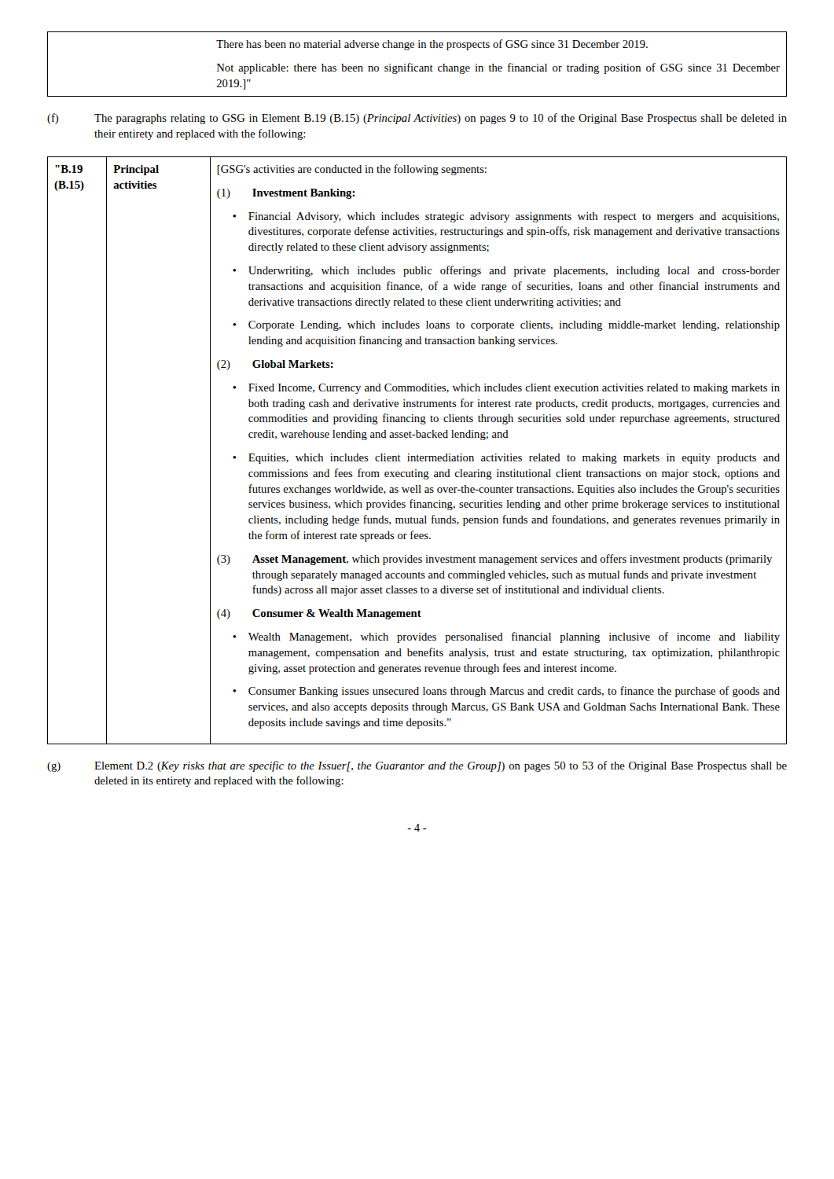| | | There has been no material adverse change in the prospects of GSG since 31 December 2019. Not applicable: there has been no significant change in the financial or trading position of GSG since 31 December 2019.]" |
(f)
The paragraphs relating to GSG in Element B.19 (B.15) (Principal Activities) on pages 9 to 10 of the Original Base Prospectus shall be deleted in their entirety and replaced with the following:
| "B.19 (B.15) | Principal activities | [GSG's activities are conducted in the following segments: (1) Investment Banking: Financial Advisory, which includes strategic advisory assignments with respect to mergers and acquisitions, divestitures, corporate defense activities, restructurings and spin-offs, risk management and derivative transactions directly related to these client advisory assignments; Underwriting, which includes public offerings and private placements, including local and cross-border transactions and acquisition finance, of a wide range of securities, loans and other financial instruments and derivative transactions directly related to these client underwriting activities; and Corporate Lending, which includes loans to corporate clients, including middle-market lending, relationship lending and acquisition financing and transaction banking services. (2) Global Markets: Fixed Income, Currency and Commodities, which includes client execution activities related to making markets in both trading cash and derivative instruments for interest rate products, credit products, mortgages, currencies and commodities and providing financing to clients through securities sold under repurchase agreements, structured credit, warehouse lending and asset-backed lending; and Equities, which includes client intermediation activities related to making markets in equity products and commissions and fees from executing and clearing institutional client transactions on major stock, options and futures exchanges worldwide, as well as over-the-counter transactions. Equities also includes the Group's securities services business, which provides financing, securities lending and other prime brokerage services to institutional clients, including hedge funds, mutual funds, pension funds and foundations, and generates revenues primarily in the form of interest rate spreads or fees. (3) Asset Management , which provides investment management services and offers investment products (primarily through separately managed accounts and commingled vehicles, such as mutual funds and private investment funds) across all major asset classes to a diverse set of institutional and individual clients. (4) Consumer & Wealth Management Wealth Management, which provides personalised financial planning inclusive of income and liability management, compensation and benefits analysis, trust and estate structuring, tax optimization, philanthropic giving, asset protection and generates revenue through fees and interest income. Consumer Banking issues unsecured loans through Marcus and credit cards, to finance the purchase of goods and services, and also accepts deposits through Marcus, GS Bank USA and Goldman Sachs International Bank. These deposits include savings and time deposits." |
(g)
Element D.2 (Key risks that are specific to the Issuer[, the Guarantor and the Group]) on pages 50 to 53 of the Original Base Prospectus shall be deleted in its entirety and replaced with the following:
- 4 -